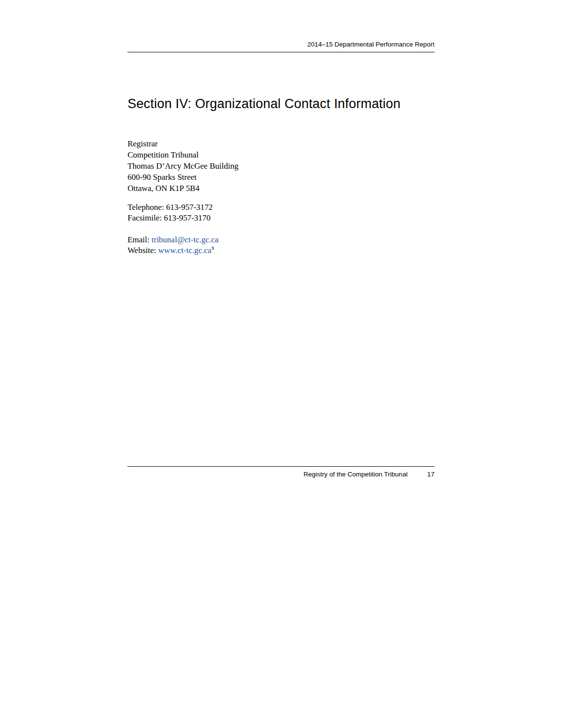2014–15 Departmental Performance Report
Section IV: Organizational Contact Information
Registrar
Competition Tribunal
Thomas D’Arcy McGee Building
600-90 Sparks Street
Ottawa, ON K1P 5B4
Telephone: 613-957-3172
Facsimile: 613-957-3170
Email: tribunal@ct-tc.gc.ca
Website: www.ct-tc.gc.cax
Registry of the Competition Tribunal 17